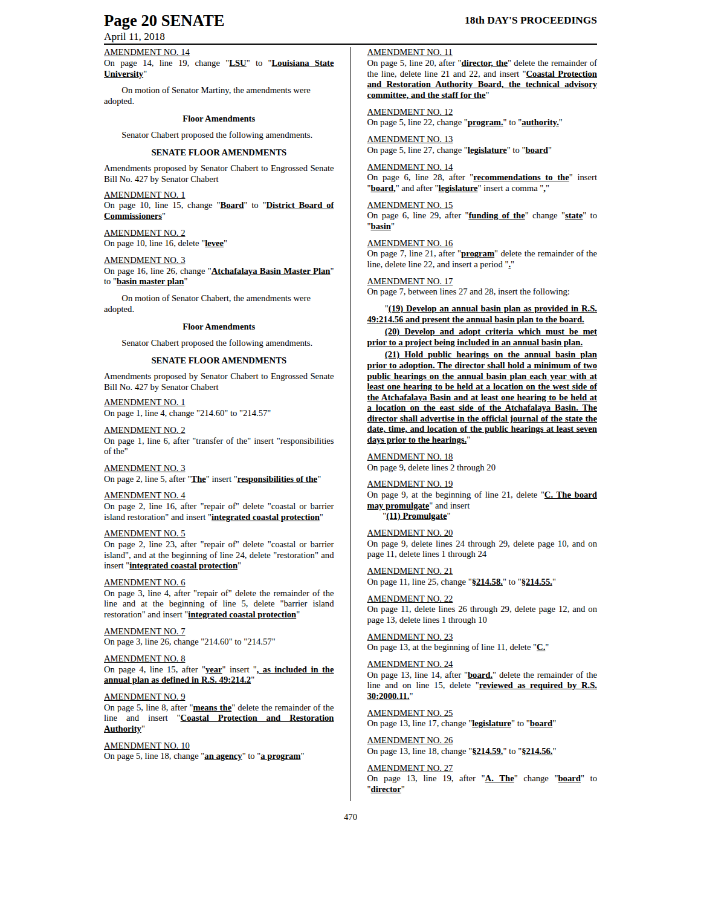Page 20 SENATE April 11, 2018
18th DAY'S PROCEEDINGS
AMENDMENT NO. 14
On page 14, line 19, change "LSU" to "Louisiana State University"
On motion of Senator Martiny, the amendments were adopted.
Floor Amendments
Senator Chabert proposed the following amendments.
Senate Floor Amendments
Amendments proposed by Senator Chabert to Engrossed Senate Bill No. 427 by Senator Chabert
AMENDMENT NO. 1
On page 10, line 15, change "Board" to "District Board of Commissioners"
AMENDMENT NO. 2
On page 10, line 16, delete "levee"
AMENDMENT NO. 3
On page 16, line 26, change "Atchafalaya Basin Master Plan" to "basin master plan"
On motion of Senator Chabert, the amendments were adopted.
Floor Amendments
Senator Chabert proposed the following amendments.
Senate Floor Amendments
Amendments proposed by Senator Chabert to Engrossed Senate Bill No. 427 by Senator Chabert
AMENDMENT NO. 1
On page 1, line 4, change "214.60" to "214.57"
AMENDMENT NO. 2
On page 1, line 6, after "transfer of the" insert "responsibilities of the"
AMENDMENT NO. 3
On page 2, line 5, after "The" insert "responsibilities of the"
AMENDMENT NO. 4
On page 2, line 16, after "repair of" delete "coastal or barrier island restoration" and insert "integrated coastal protection"
AMENDMENT NO. 5
On page 2, line 23, after "repair of" delete "coastal or barrier island", and at the beginning of line 24, delete "restoration" and insert "integrated coastal protection"
AMENDMENT NO. 6
On page 3, line 4, after "repair of" delete the remainder of the line and at the beginning of line 5, delete "barrier island restoration" and insert "integrated coastal protection"
AMENDMENT NO. 7
On page 3, line 26, change "214.60" to "214.57"
AMENDMENT NO. 8
On page 4, line 15, after "year" insert ", as included in the annual plan as defined in R.S. 49:214.2"
AMENDMENT NO. 9
On page 5, line 8, after "means the" delete the remainder of the line and insert "Coastal Protection and Restoration Authority"
AMENDMENT NO. 10
On page 5, line 18, change "an agency" to "a program"
AMENDMENT NO. 11
On page 5, line 20, after "director, the" delete the remainder of the line, delete line 21 and 22, and insert "Coastal Protection and Restoration Authority Board, the technical advisory committee, and the staff for the"
AMENDMENT NO. 12
On page 5, line 22, change "program." to "authority."
AMENDMENT NO. 13
On page 5, line 27, change "legislature" to "board"
AMENDMENT NO. 14
On page 6, line 28, after "recommendations to the" insert "board," and after "legislature" insert a comma ","
AMENDMENT NO. 15
On page 6, line 29, after "funding of the" change "state" to "basin"
AMENDMENT NO. 16
On page 7, line 21, after "program" delete the remainder of the line, delete line 22, and insert a period "."
AMENDMENT NO. 17
On page 7, between lines 27 and 28, insert the following:
"(19) Develop an annual basin plan as provided in R.S. 49:214.56 and present the annual basin plan to the board.
(20) Develop and adopt criteria which must be met prior to a project being included in an annual basin plan.
(21) Hold public hearings on the annual basin plan prior to adoption. The director shall hold a minimum of two public hearings on the annual basin plan each year with at least one hearing to be held at a location on the west side of the Atchafalaya Basin and at least one hearing to be held at a location on the east side of the Atchafalaya Basin. The director shall advertise in the official journal of the state the date, time, and location of the public hearings at least seven days prior to the hearings."
AMENDMENT NO. 18
On page 9, delete lines 2 through 20
AMENDMENT NO. 19
On page 9, at the beginning of line 21, delete "C. The board may promulgate" and insert
"(11) Promulgate"
AMENDMENT NO. 20
On page 9, delete lines 24 through 29, delete page 10, and on page 11, delete lines 1 through 24
AMENDMENT NO. 21
On page 11, line 25, change "§214.58." to "§214.55."
AMENDMENT NO. 22
On page 11, delete lines 26 through 29, delete page 12, and on page 13, delete lines 1 through 10
AMENDMENT NO. 23
On page 13, at the beginning of line 11, delete "C."
AMENDMENT NO. 24
On page 13, line 14, after "board." delete the remainder of the line and on line 15, delete "reviewed as required by R.S. 30:2000.11."
AMENDMENT NO. 25
On page 13, line 17, change "legislature" to "board"
AMENDMENT NO. 26
On page 13, line 18, change "§214.59." to "§214.56."
AMENDMENT NO. 27
On page 13, line 19, after "A. The" change "board" to "director"
470